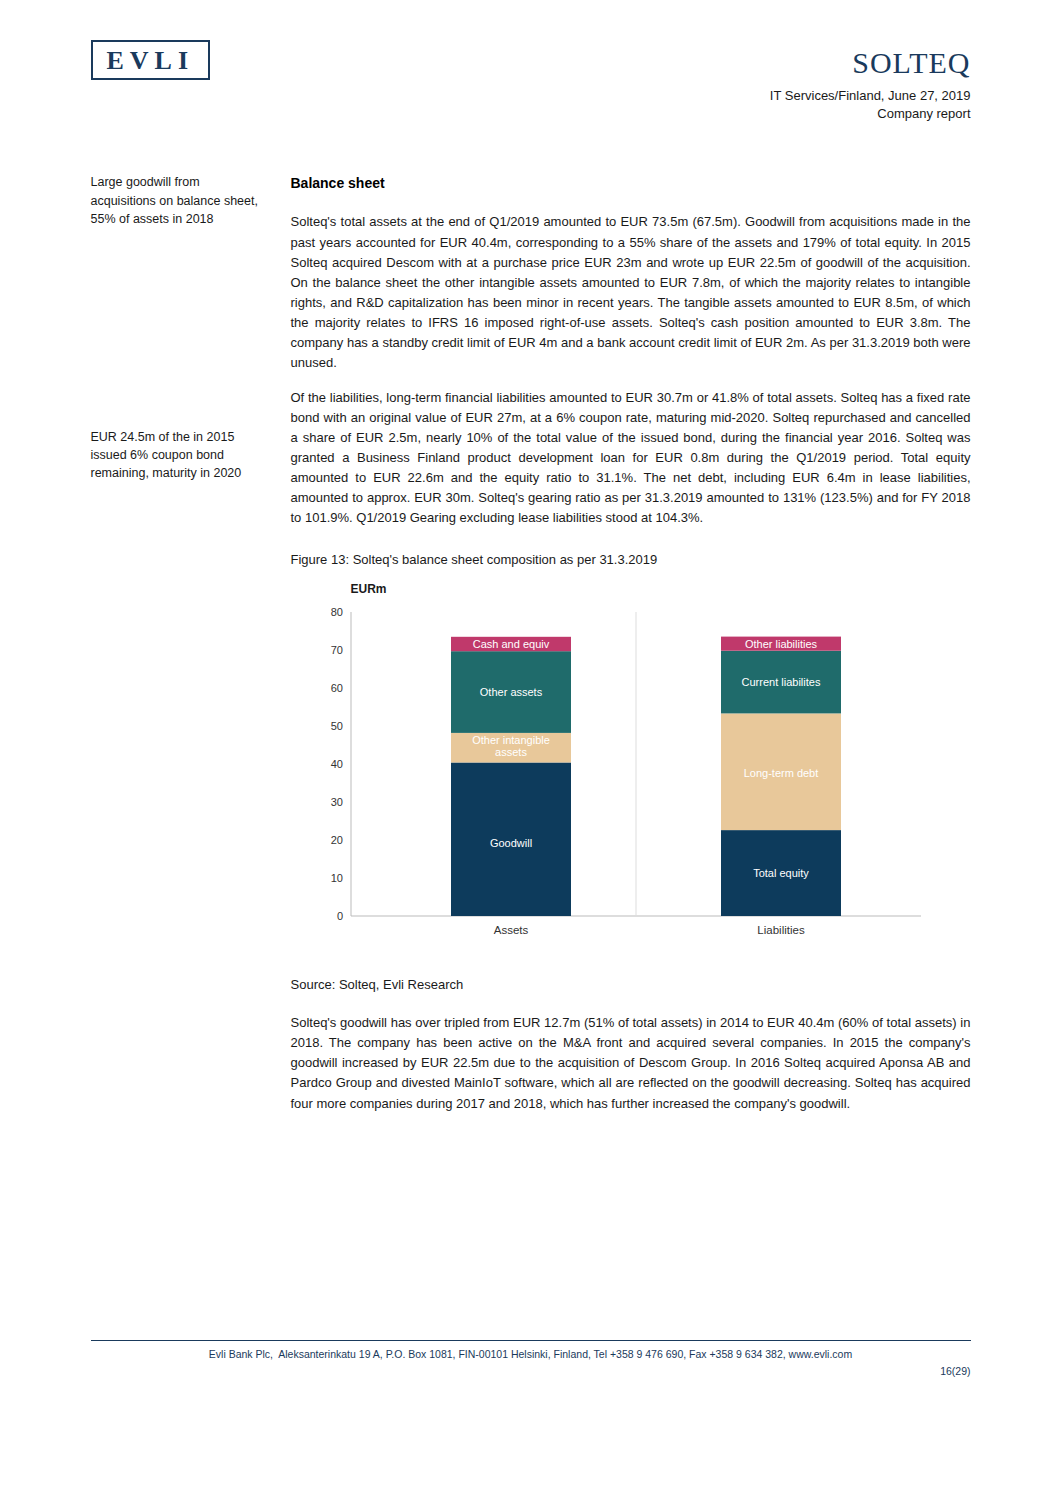EVLI
SOLTEQ
IT Services/Finland, June 27, 2019
Company report
Large goodwill from acquisitions on balance sheet, 55% of assets in 2018
EUR 24.5m of the in 2015 issued 6% coupon bond remaining, maturity in 2020
Balance sheet
Solteq's total assets at the end of Q1/2019 amounted to EUR 73.5m (67.5m). Goodwill from acquisitions made in the past years accounted for EUR 40.4m, corresponding to a 55% share of the assets and 179% of total equity. In 2015 Solteq acquired Descom with at a purchase price EUR 23m and wrote up EUR 22.5m of goodwill of the acquisition. On the balance sheet the other intangible assets amounted to EUR 7.8m, of which the majority relates to intangible rights, and R&D capitalization has been minor in recent years. The tangible assets amounted to EUR 8.5m, of which the majority relates to IFRS 16 imposed right-of-use assets. Solteq's cash position amounted to EUR 3.8m. The company has a standby credit limit of EUR 4m and a bank account credit limit of EUR 2m. As per 31.3.2019 both were unused.
Of the liabilities, long-term financial liabilities amounted to EUR 30.7m or 41.8% of total assets. Solteq has a fixed rate bond with an original value of EUR 27m, at a 6% coupon rate, maturing mid-2020. Solteq repurchased and cancelled a share of EUR 2.5m, nearly 10% of the total value of the issued bond, during the financial year 2016. Solteq was granted a Business Finland product development loan for EUR 0.8m during the Q1/2019 period. Total equity amounted to EUR 22.6m and the equity ratio to 31.1%. The net debt, including EUR 6.4m in lease liabilities, amounted to approx. EUR 30m. Solteq's gearing ratio as per 31.3.2019 amounted to 131% (123.5%) and for FY 2018 to 101.9%. Q1/2019 Gearing excluding lease liabilities stood at 104.3%.
Figure 13: Solteq's balance sheet composition as per 31.3.2019
EURm
80 70 60 50 40 30 20 10 0 Goodwill Other intangible assets Other assets Cash and equiv Total equity Long-term debt Current liabilites Other liabilities Assets Liabilities
Source: Solteq, Evli Research
Solteq's goodwill has over tripled from EUR 12.7m (51% of total assets) in 2014 to EUR 40.4m (60% of total assets) in 2018. The company has been active on the M&A front and acquired several companies. In 2015 the company's goodwill increased by EUR 22.5m due to the acquisition of Descom Group. In 2016 Solteq acquired Aponsa AB and Pardco Group and divested MainIoT software, which all are reflected on the goodwill decreasing. Solteq has acquired four more companies during 2017 and 2018, which has further increased the company's goodwill.
Evli Bank Plc, Aleksanterinkatu 19 A, P.O. Box 1081, FIN-00101 Helsinki, Finland, Tel +358 9 476 690, Fax +358 9 634 382, www.evli.com
16(29)